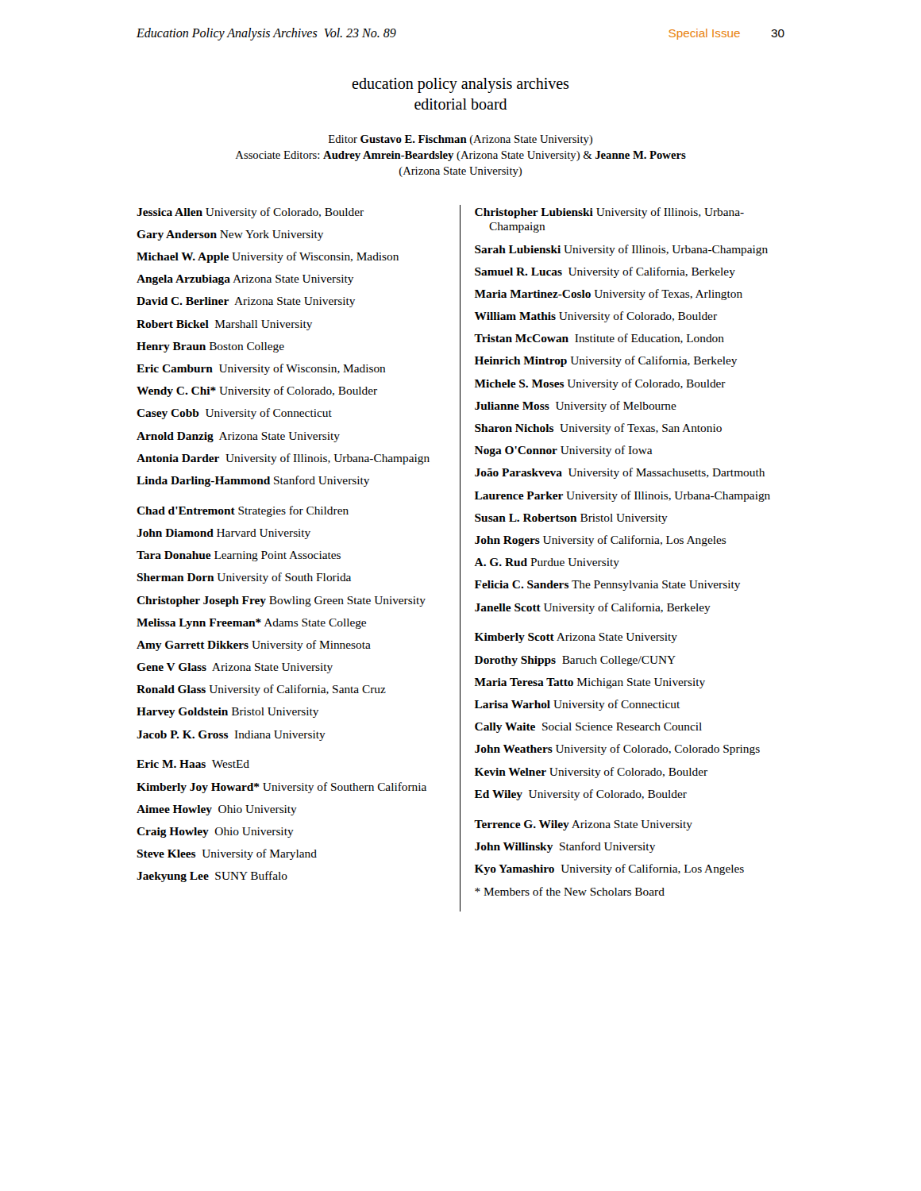Education Policy Analysis Archives Vol. 23 No. 89 Special Issue 30
education policy analysis archives
editorial board
Editor Gustavo E. Fischman (Arizona State University)
Associate Editors: Audrey Amrein-Beardsley (Arizona State University) & Jeanne M. Powers (Arizona State University)
Jessica Allen University of Colorado, Boulder
Gary Anderson New York University
Michael W. Apple University of Wisconsin, Madison
Angela Arzubiaga Arizona State University
David C. Berliner Arizona State University
Robert Bickel Marshall University
Henry Braun Boston College
Eric Camburn University of Wisconsin, Madison
Wendy C. Chi* University of Colorado, Boulder
Casey Cobb University of Connecticut
Arnold Danzig Arizona State University
Antonia Darder University of Illinois, Urbana-Champaign
Linda Darling-Hammond Stanford University
Chad d'Entremont Strategies for Children
John Diamond Harvard University
Tara Donahue Learning Point Associates
Sherman Dorn University of South Florida
Christopher Joseph Frey Bowling Green State University
Melissa Lynn Freeman* Adams State College
Amy Garrett Dikkers University of Minnesota
Gene V Glass Arizona State University
Ronald Glass University of California, Santa Cruz
Harvey Goldstein Bristol University
Jacob P. K. Gross Indiana University
Eric M. Haas WestEd
Kimberly Joy Howard* University of Southern California
Aimee Howley Ohio University
Craig Howley Ohio University
Steve Klees University of Maryland
Jaekyung Lee SUNY Buffalo
Christopher Lubienski University of Illinois, Urbana-Champaign
Sarah Lubienski University of Illinois, Urbana-Champaign
Samuel R. Lucas University of California, Berkeley
Maria Martinez-Coslo University of Texas, Arlington
William Mathis University of Colorado, Boulder
Tristan McCowan Institute of Education, London
Heinrich Mintrop University of California, Berkeley
Michele S. Moses University of Colorado, Boulder
Julianne Moss University of Melbourne
Sharon Nichols University of Texas, San Antonio
Noga O'Connor University of Iowa
João Paraskveva University of Massachusetts, Dartmouth
Laurence Parker University of Illinois, Urbana-Champaign
Susan L. Robertson Bristol University
John Rogers University of California, Los Angeles
A. G. Rud Purdue University
Felicia C. Sanders The Pennsylvania State University
Janelle Scott University of California, Berkeley
Kimberly Scott Arizona State University
Dorothy Shipps Baruch College/CUNY
Maria Teresa Tatto Michigan State University
Larisa Warhol University of Connecticut
Cally Waite Social Science Research Council
John Weathers University of Colorado, Colorado Springs
Kevin Welner University of Colorado, Boulder
Ed Wiley University of Colorado, Boulder
Terrence G. Wiley Arizona State University
John Willinsky Stanford University
Kyo Yamashiro University of California, Los Angeles
* Members of the New Scholars Board